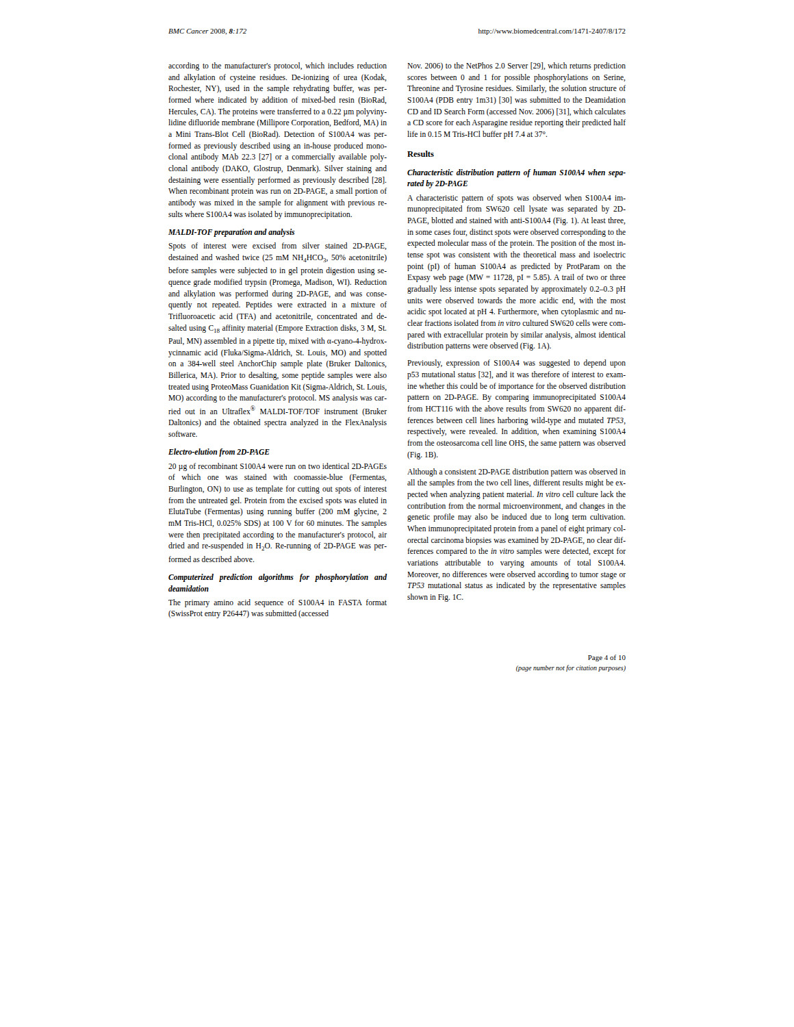BMC Cancer 2008, 8:172
http://www.biomedcentral.com/1471-2407/8/172
according to the manufacturer's protocol, which includes reduction and alkylation of cysteine residues. De-ionizing of urea (Kodak, Rochester, NY), used in the sample rehydrating buffer, was performed where indicated by addition of mixed-bed resin (BioRad, Hercules, CA). The proteins were transferred to a 0.22 µm polyvinylidine difluoride membrane (Millipore Corporation, Bedford, MA) in a Mini Trans-Blot Cell (BioRad). Detection of S100A4 was performed as previously described using an in-house produced monoclonal antibody MAb 22.3 [27] or a commercially available polyclonal antibody (DAKO, Glostrup, Denmark). Silver staining and destaining were essentially performed as previously described [28]. When recombinant protein was run on 2D-PAGE, a small portion of antibody was mixed in the sample for alignment with previous results where S100A4 was isolated by immunoprecipitation.
MALDI-TOF preparation and analysis
Spots of interest were excised from silver stained 2D-PAGE, destained and washed twice (25 mM NH4 HCO3, 50% acetonitrile) before samples were subjected to in gel protein digestion using sequence grade modified trypsin (Promega, Madison, WI). Reduction and alkylation was performed during 2D-PAGE, and was consequently not repeated. Peptides were extracted in a mixture of Trifluoroacetic acid (TFA) and acetonitrile, concentrated and desalted using C18 affinity material (Empore Extraction disks, 3 M, St. Paul, MN) assembled in a pipette tip, mixed with α-cyano-4-hydroxycinnamic acid (Fluka/Sigma-Aldrich, St. Louis, MO) and spotted on a 384-well steel AnchorChip sample plate (Bruker Daltonics, Billerica, MA). Prior to desalting, some peptide samples were also treated using ProteoMass Guanidation Kit (Sigma-Aldrich, St. Louis, MO) according to the manufacturer's protocol. MS analysis was carried out in an Ultraflex® MALDI-TOF/TOF instrument (Bruker Daltonics) and the obtained spectra analyzed in the FlexAnalysis software.
Electro-elution from 2D-PAGE
20 µg of recombinant S100A4 were run on two identical 2D-PAGEs of which one was stained with coomassie-blue (Fermentas, Burlington, ON) to use as template for cutting out spots of interest from the untreated gel. Protein from the excised spots was eluted in ElutaTube (Fermentas) using running buffer (200 mM glycine, 2 mM Tris-HCl, 0.025% SDS) at 100 V for 60 minutes. The samples were then precipitated according to the manufacturer's protocol, air dried and re-suspended in H2 O. Re-running of 2D-PAGE was performed as described above.
Computerized prediction algorithms for phosphorylation and deamidation
The primary amino acid sequence of S100A4 in FASTA format (SwissProt entry P26447) was submitted (accessed
Nov. 2006) to the NetPhos 2.0 Server [29], which returns prediction scores between 0 and 1 for possible phosphorylations on Serine, Threonine and Tyrosine residues. Similarly, the solution structure of S100A4 (PDB entry 1m31) [30] was submitted to the Deamidation CD and ID Search Form (accessed Nov. 2006) [31], which calculates a CD score for each Asparagine residue reporting their predicted half life in 0.15 M Tris-HCl buffer pH 7.4 at 37°.
Results
Characteristic distribution pattern of human S100A4 when separated by 2D-PAGE
A characteristic pattern of spots was observed when S100A4 immunoprecipitated from SW620 cell lysate was separated by 2D-PAGE, blotted and stained with anti-S100A4 (Fig. 1). At least three, in some cases four, distinct spots were observed corresponding to the expected molecular mass of the protein. The position of the most intense spot was consistent with the theoretical mass and isoelectric point (pI) of human S100A4 as predicted by ProtParam on the Expasy web page (MW = 11728, pI = 5.85). A trail of two or three gradually less intense spots separated by approximately 0.2–0.3 pH units were observed towards the more acidic end, with the most acidic spot located at pH 4. Furthermore, when cytoplasmic and nuclear fractions isolated from in vitro cultured SW620 cells were compared with extracellular protein by similar analysis, almost identical distribution patterns were observed (Fig. 1A).
Previously, expression of S100A4 was suggested to depend upon p53 mutational status [32], and it was therefore of interest to examine whether this could be of importance for the observed distribution pattern on 2D-PAGE. By comparing immunoprecipitated S100A4 from HCT116 with the above results from SW620 no apparent differences between cell lines harboring wild-type and mutated TP53, respectively, were revealed. In addition, when examining S100A4 from the osteosarcoma cell line OHS, the same pattern was observed (Fig. 1B).
Although a consistent 2D-PAGE distribution pattern was observed in all the samples from the two cell lines, different results might be expected when analyzing patient material. In vitro cell culture lack the contribution from the normal microenvironment, and changes in the genetic profile may also be induced due to long term cultivation. When immunoprecipitated protein from a panel of eight primary colorectal carcinoma biopsies was examined by 2D-PAGE, no clear differences compared to the in vitro samples were detected, except for variations attributable to varying amounts of total S100A4. Moreover, no differences were observed according to tumor stage or TP53 mutational status as indicated by the representative samples shown in Fig. 1C.
Page 4 of 10
(page number not for citation purposes)